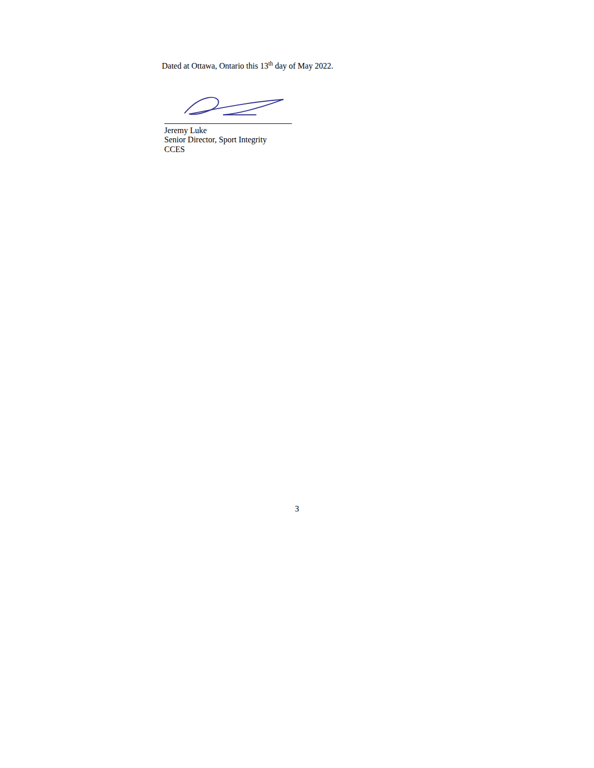Dated at Ottawa, Ontario this 13th day of May 2022.
Jeremy Luke
Senior Director, Sport Integrity
CCES
3